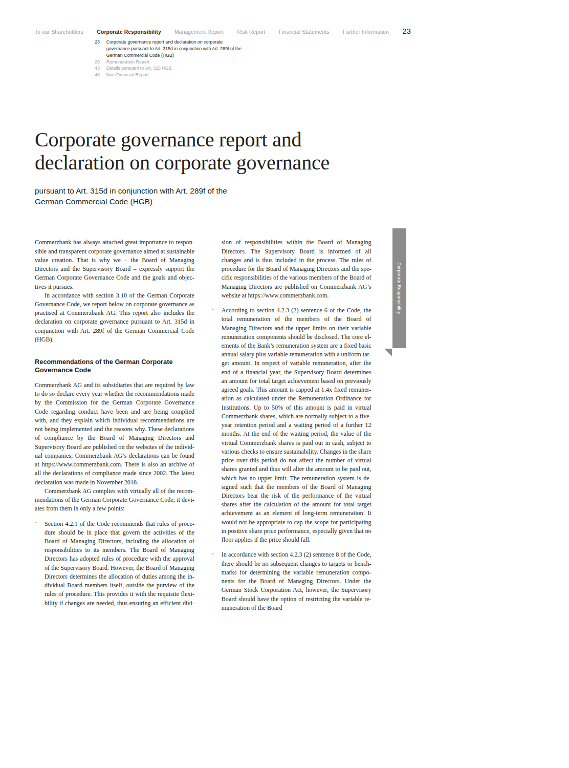To our Shareholders Corporate Responsibility Management Report Risk Report Financial Statements Further Information 23
23
Corporate governance report and declaration on corporate governance pursuant to Art. 315d in conjunction with Art. 289f of the German Commercial Code (HGB)
29
Remuneration Report
43
Details pursuant to Art. 315 HGB
48
Non-Financial Report
Corporate governance report and
declaration on corporate governance
pursuant to Art. 315d in conjunction with Art. 289f of the
German Commercial Code (HGB)
Commerzbank has always attached great importance to responsible and transparent corporate governance aimed at sustainable value creation. That is why we – the Board of Managing Directors and the Supervisory Board – expressly support the German Corporate Governance Code and the goals and objectives it pursues.
In accordance with section 3.10 of the German Corporate Governance Code, we report below on corporate governance as practised at Commerzbank AG. This report also includes the declaration on corporate governance pursuant to Art. 315d in conjunction with Art. 289f of the German Commercial Code (HGB).
Recommendations of the German Corporate
Governance Code
Commerzbank AG and its subsidiaries that are required by law to do so declare every year whether the recommendations made by the Commission for the German Corporate Governance Code regarding conduct have been and are being complied with, and they explain which individual recommendations are not being implemented and the reasons why. These declarations of compliance by the Board of Managing Directors and Supervisory Board are published on the websites of the individual companies; Commerzbank AG’s declarations can be found at https://www.commerzbank.com. There is also an archive of all the declarations of compliance made since 2002. The latest declaration was made in November 2018.
Commerzbank AG complies with virtually all of the recommendations of the German Corporate Governance Code; it deviates from them in only a few points:
Section 4.2.1 of the Code recommends that rules of procedure should be in place that govern the activities of the Board of Managing Directors, including the allocation of responsibilities to its members. The Board of Managing Directors has adopted rules of procedure with the approval of the Supervisory Board. However, the Board of Managing Directors determines the allocation of duties among the individual Board members itself, outside the purview of the rules of procedure. This provides it with the requisite flexibility if changes are needed, thus ensuring an efficient division of responsibilities within the Board of Managing Directors. The Supervisory Board is informed of all changes and is thus included in the process. The rules of procedure for the Board of Managing Directors and the specific responsibilities of the various members of the Board of Managing Directors are published on Commerzbank AG’s website at https://www.commerzbank.com.
According to section 4.2.3 (2) sentence 6 of the Code, the total remuneration of the members of the Board of Managing Directors and the upper limits on their variable remuneration components should be disclosed. The core elements of the Bank’s remuneration system are a fixed basic annual salary plus variable remuneration with a uniform target amount. In respect of variable remuneration, after the end of a financial year, the Supervisory Board determines an amount for total target achievement based on previously agreed goals. This amount is capped at 1.4x fixed remuneration as calculated under the Remuneration Ordinance for Institutions. Up to 50% of this amount is paid in virtual Commerzbank shares, which are normally subject to a five-year retention period and a waiting period of a further 12 months. At the end of the waiting period, the value of the virtual Commerzbank shares is paid out in cash, subject to various checks to ensure sustainability. Changes in the share price over this period do not affect the number of virtual shares granted and thus will alter the amount to be paid out, which has no upper limit. The remuneration system is designed such that the members of the Board of Managing Directors bear the risk of the performance of the virtual shares after the calculation of the amount for total target achievement as an element of long-term remuneration. It would not be appropriate to cap the scope for participating in positive share price performance, especially given that no floor applies if the price should fall.
In accordance with section 4.2.3 (2) sentence 8 of the Code, there should be no subsequent changes to targets or benchmarks for determining the variable remuneration components for the Board of Managing Directors. Under the German Stock Corporation Act, however, the Supervisory Board should have the option of restricting the variable remuneration of the Board
Corporate Responsibility